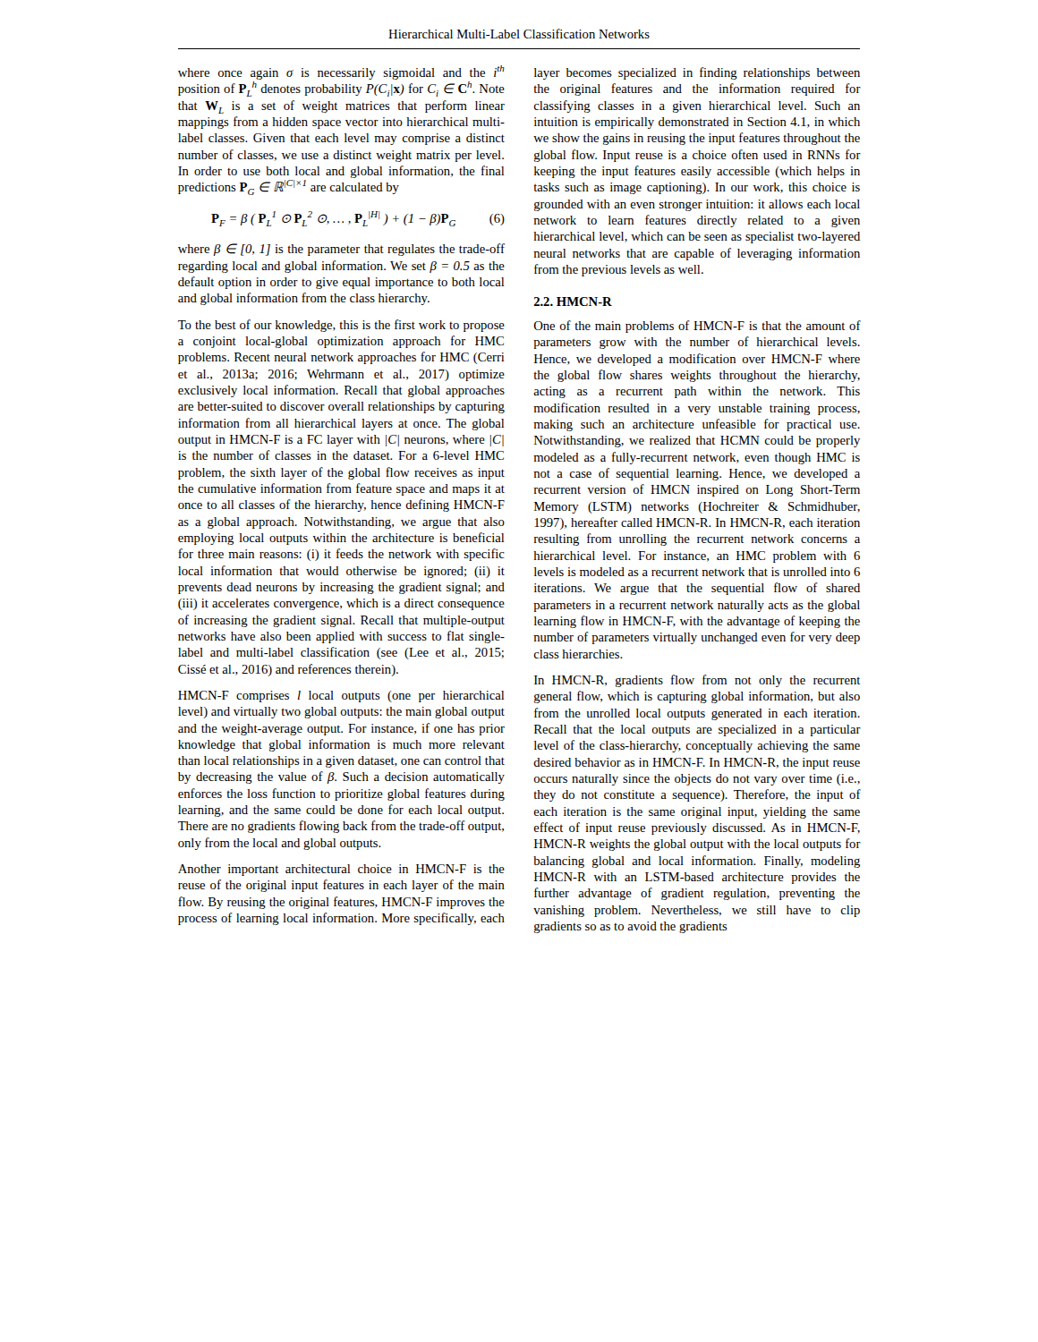Hierarchical Multi-Label Classification Networks
where once again σ is necessarily sigmoidal and the ith position of PLh denotes probability P(Ci|x) for Ci ∈ Ch. Note that WL is a set of weight matrices that perform linear mappings from a hidden space vector into hierarchical multi-label classes. Given that each level may comprise a distinct number of classes, we use a distinct weight matrix per level. In order to use both local and global information, the final predictions PG ∈ ℝ|C|×1 are calculated by
(6) PF = β ( PL1 ⊙ PL2 ⊙, … , PL|H| ) + (1 − β)PG
where β ∈ [0, 1] is the parameter that regulates the trade-off regarding local and global information. We set β = 0.5 as the default option in order to give equal importance to both local and global information from the class hierarchy.
To the best of our knowledge, this is the first work to propose a conjoint local-global optimization approach for HMC problems. Recent neural network approaches for HMC (Cerri et al., 2013a; 2016; Wehrmann et al., 2017) optimize exclusively local information. Recall that global approaches are better-suited to discover overall relationships by capturing information from all hierarchical layers at once. The global output in HMCN-F is a FC layer with |C| neurons, where |C| is the number of classes in the dataset. For a 6-level HMC problem, the sixth layer of the global flow receives as input the cumulative information from feature space and maps it at once to all classes of the hierarchy, hence defining HMCN-F as a global approach. Notwithstanding, we argue that also employing local outputs within the architecture is beneficial for three main reasons: (i) it feeds the network with specific local information that would otherwise be ignored; (ii) it prevents dead neurons by increasing the gradient signal; and (iii) it accelerates convergence, which is a direct consequence of increasing the gradient signal. Recall that multiple-output networks have also been applied with success to flat single-label and multi-label classification (see (Lee et al., 2015; Cissé et al., 2016) and references therein).
HMCN-F comprises l local outputs (one per hierarchical level) and virtually two global outputs: the main global output and the weight-average output. For instance, if one has prior knowledge that global information is much more relevant than local relationships in a given dataset, one can control that by decreasing the value of β. Such a decision automatically enforces the loss function to prioritize global features during learning, and the same could be done for each local output. There are no gradients flowing back from the trade-off output, only from the local and global outputs.
Another important architectural choice in HMCN-F is the reuse of the original input features in each layer of the main flow. By reusing the original features, HMCN-F improves the process of learning local information. More specifically, each layer becomes specialized in finding relationships between the original features and the information required for classifying classes in a given hierarchical level. Such an intuition is empirically demonstrated in Section 4.1, in which we show the gains in reusing the input features throughout the global flow. Input reuse is a choice often used in RNNs for keeping the input features easily accessible (which helps in tasks such as image captioning). In our work, this choice is grounded with an even stronger intuition: it allows each local network to learn features directly related to a given hierarchical level, which can be seen as specialist two-layered neural networks that are capable of leveraging information from the previous levels as well.
2.2. HMCN-R
One of the main problems of HMCN-F is that the amount of parameters grow with the number of hierarchical levels. Hence, we developed a modification over HMCN-F where the global flow shares weights throughout the hierarchy, acting as a recurrent path within the network. This modification resulted in a very unstable training process, making such an architecture unfeasible for practical use. Notwithstanding, we realized that HCMN could be properly modeled as a fully-recurrent network, even though HMC is not a case of sequential learning. Hence, we developed a recurrent version of HMCN inspired on Long Short-Term Memory (LSTM) networks (Hochreiter & Schmidhuber, 1997), hereafter called HMCN-R. In HMCN-R, each iteration resulting from unrolling the recurrent network concerns a hierarchical level. For instance, an HMC problem with 6 levels is modeled as a recurrent network that is unrolled into 6 iterations. We argue that the sequential flow of shared parameters in a recurrent network naturally acts as the global learning flow in HMCN-F, with the advantage of keeping the number of parameters virtually unchanged even for very deep class hierarchies.
In HMCN-R, gradients flow from not only the recurrent general flow, which is capturing global information, but also from the unrolled local outputs generated in each iteration. Recall that the local outputs are specialized in a particular level of the class-hierarchy, conceptually achieving the same desired behavior as in HMCN-F. In HMCN-R, the input reuse occurs naturally since the objects do not vary over time (i.e., they do not constitute a sequence). Therefore, the input of each iteration is the same original input, yielding the same effect of input reuse previously discussed. As in HMCN-F, HMCN-R weights the global output with the local outputs for balancing global and local information. Finally, modeling HMCN-R with an LSTM-based architecture provides the further advantage of gradient regulation, preventing the vanishing problem. Nevertheless, we still have to clip gradients so as to avoid the gradients